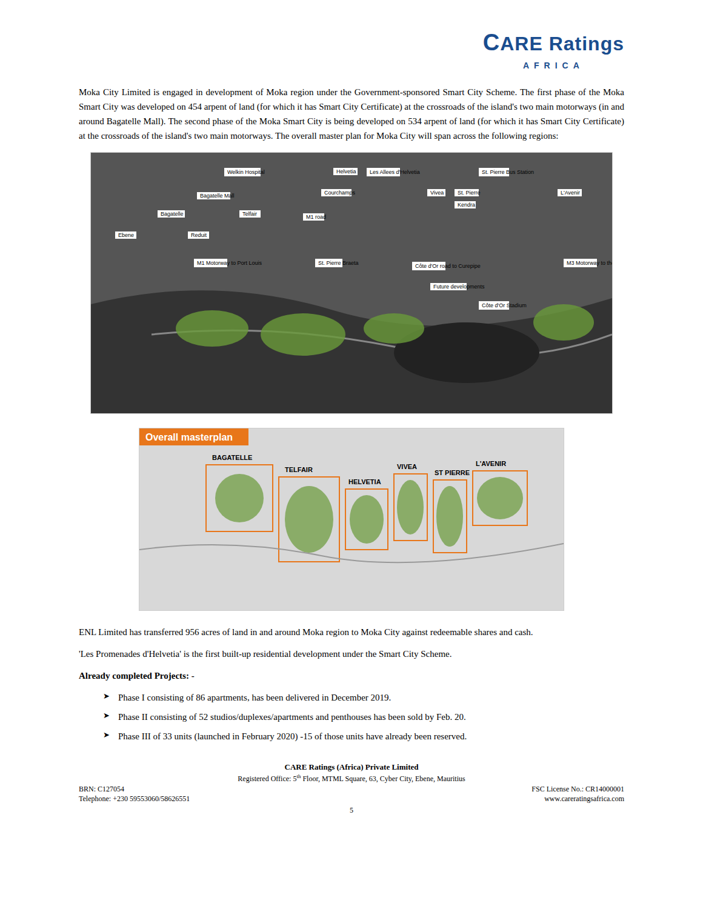CARE Ratings
AFRICA
Moka City Limited is engaged in development of Moka region under the Government-sponsored Smart City Scheme. The first phase of the Moka Smart City was developed on 454 arpent of land (for which it has Smart City Certificate) at the crossroads of the island's two main motorways (in and around Bagatelle Mall). The second phase of the Moka Smart City is being developed on 534 arpent of land (for which it has Smart City Certificate) at the crossroads of the island's two main motorways. The overall master plan for Moka City will span across the following regions:
ENL Limited has transferred 956 acres of land in and around Moka region to Moka City against redeemable shares and cash.
'Les Promenades d'Helvetia' is the first built-up residential development under the Smart City Scheme.
Already completed Projects: -
Phase I consisting of 86 apartments, has been delivered in December 2019.
Phase II consisting of 52 studios/duplexes/apartments and penthouses has been sold by Feb. 20.
Phase III of 33 units (launched in February 2020) -15 of those units have already been reserved.
CARE Ratings (Africa) Private Limited
Registered Office: 5th Floor, MTML Square, 63, Cyber City, Ebene, Mauritius
BRN: C127054 FSC License No.: CR14000001
Telephone: +230 59553060/58626551 www.careratingsafrica.com
5